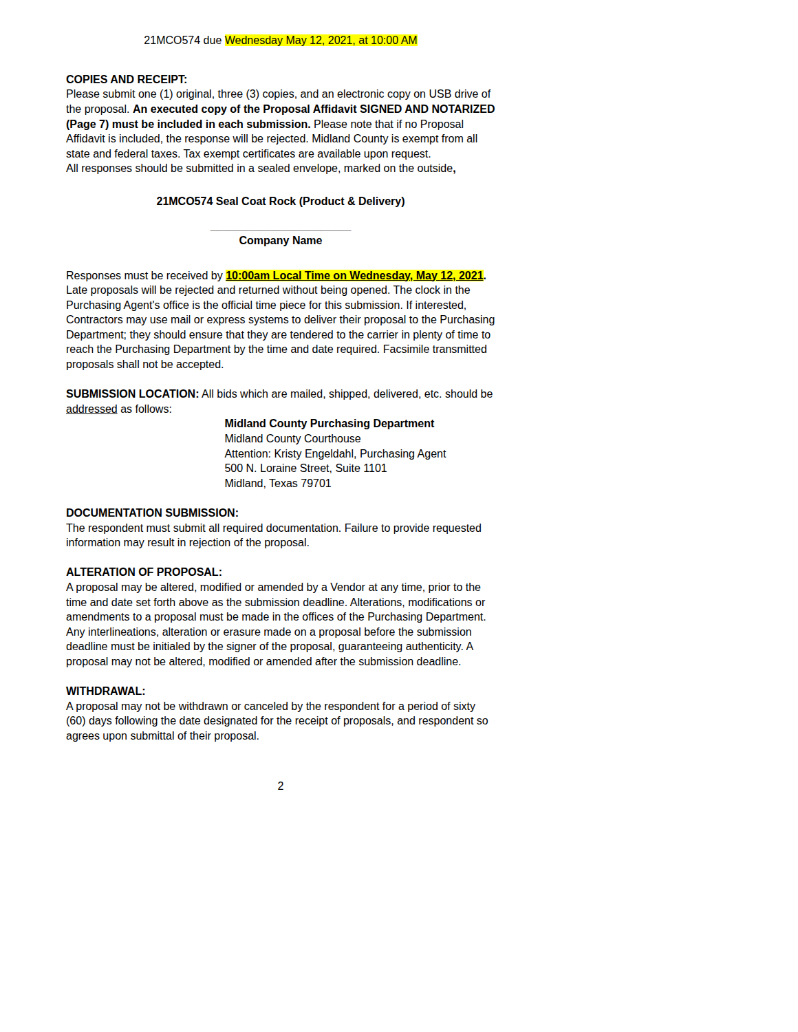21MCO574 due Wednesday May 12, 2021, at 10:00 AM
COPIES AND RECEIPT:
Please submit one (1) original, three (3) copies, and an electronic copy on USB drive of the proposal. An executed copy of the Proposal Affidavit SIGNED AND NOTARIZED (Page 7) must be included in each submission. Please note that if no Proposal Affidavit is included, the response will be rejected. Midland County is exempt from all state and federal taxes. Tax exempt certificates are available upon request.
All responses should be submitted in a sealed envelope, marked on the outside,
21MCO574 Seal Coat Rock (Product & Delivery)
_______________________ Company Name
Responses must be received by 10:00am Local Time on Wednesday, May 12, 2021. Late proposals will be rejected and returned without being opened. The clock in the Purchasing Agent's office is the official time piece for this submission. If interested, Contractors may use mail or express systems to deliver their proposal to the Purchasing Department; they should ensure that they are tendered to the carrier in plenty of time to reach the Purchasing Department by the time and date required. Facsimile transmitted proposals shall not be accepted.
SUBMISSION LOCATION:
All bids which are mailed, shipped, delivered, etc. should be addressed as follows:
Midland County Purchasing Department
Midland County Courthouse
Attention: Kristy Engeldahl, Purchasing Agent
500 N. Loraine Street, Suite 1101
Midland, Texas 79701
DOCUMENTATION SUBMISSION:
The respondent must submit all required documentation. Failure to provide requested information may result in rejection of the proposal.
ALTERATION OF PROPOSAL:
A proposal may be altered, modified or amended by a Vendor at any time, prior to the time and date set forth above as the submission deadline. Alterations, modifications or amendments to a proposal must be made in the offices of the Purchasing Department. Any interlineations, alteration or erasure made on a proposal before the submission deadline must be initialed by the signer of the proposal, guaranteeing authenticity. A proposal may not be altered, modified or amended after the submission deadline.
WITHDRAWAL:
A proposal may not be withdrawn or canceled by the respondent for a period of sixty (60) days following the date designated for the receipt of proposals, and respondent so agrees upon submittal of their proposal.
2